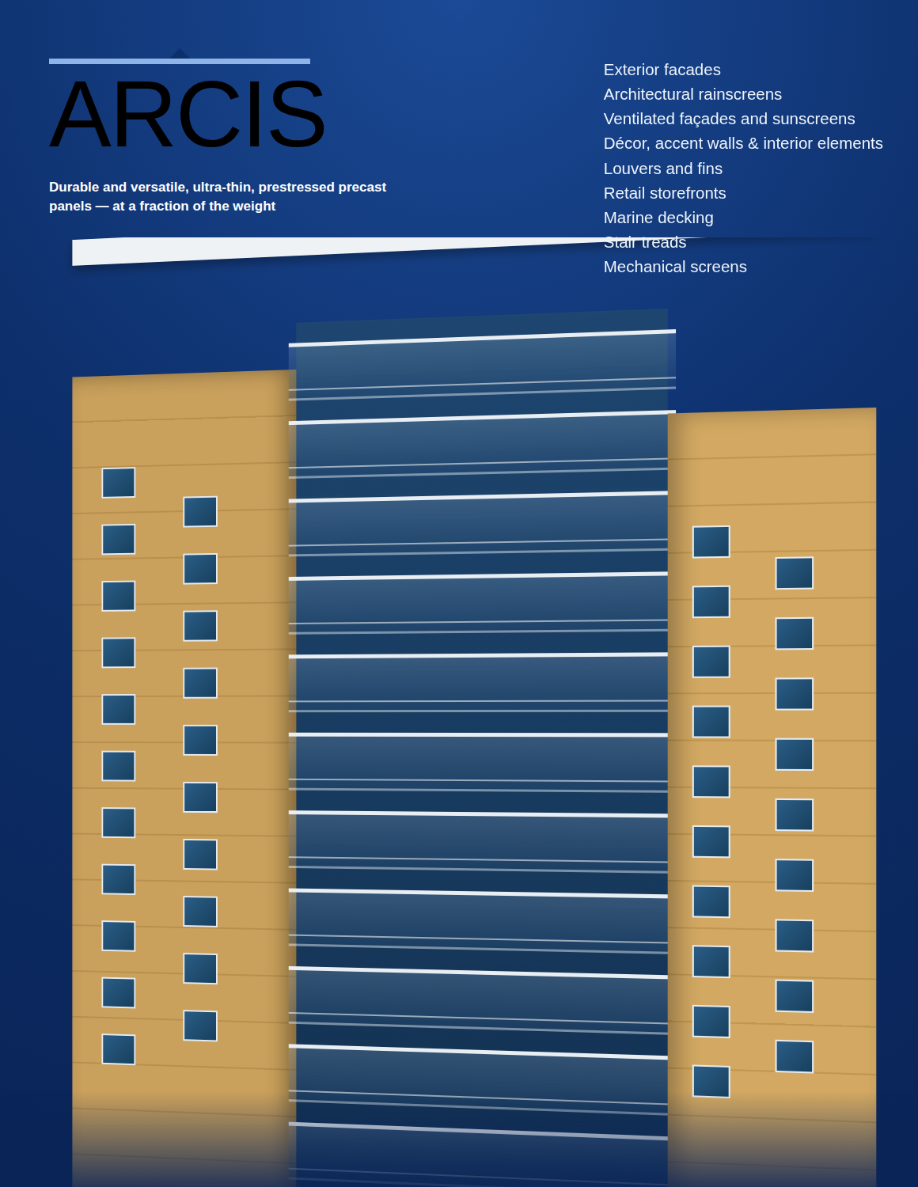ARCIS
Durable and versatile, ultra-thin, prestressed precast panels — at a fraction of the weight
Exterior facades
Architectural rainscreens
Ventilated façades and sunscreens
Décor, accent walls & interior elements
Louvers and fins
Retail storefronts
Marine decking
Stair treads
Mechanical screens